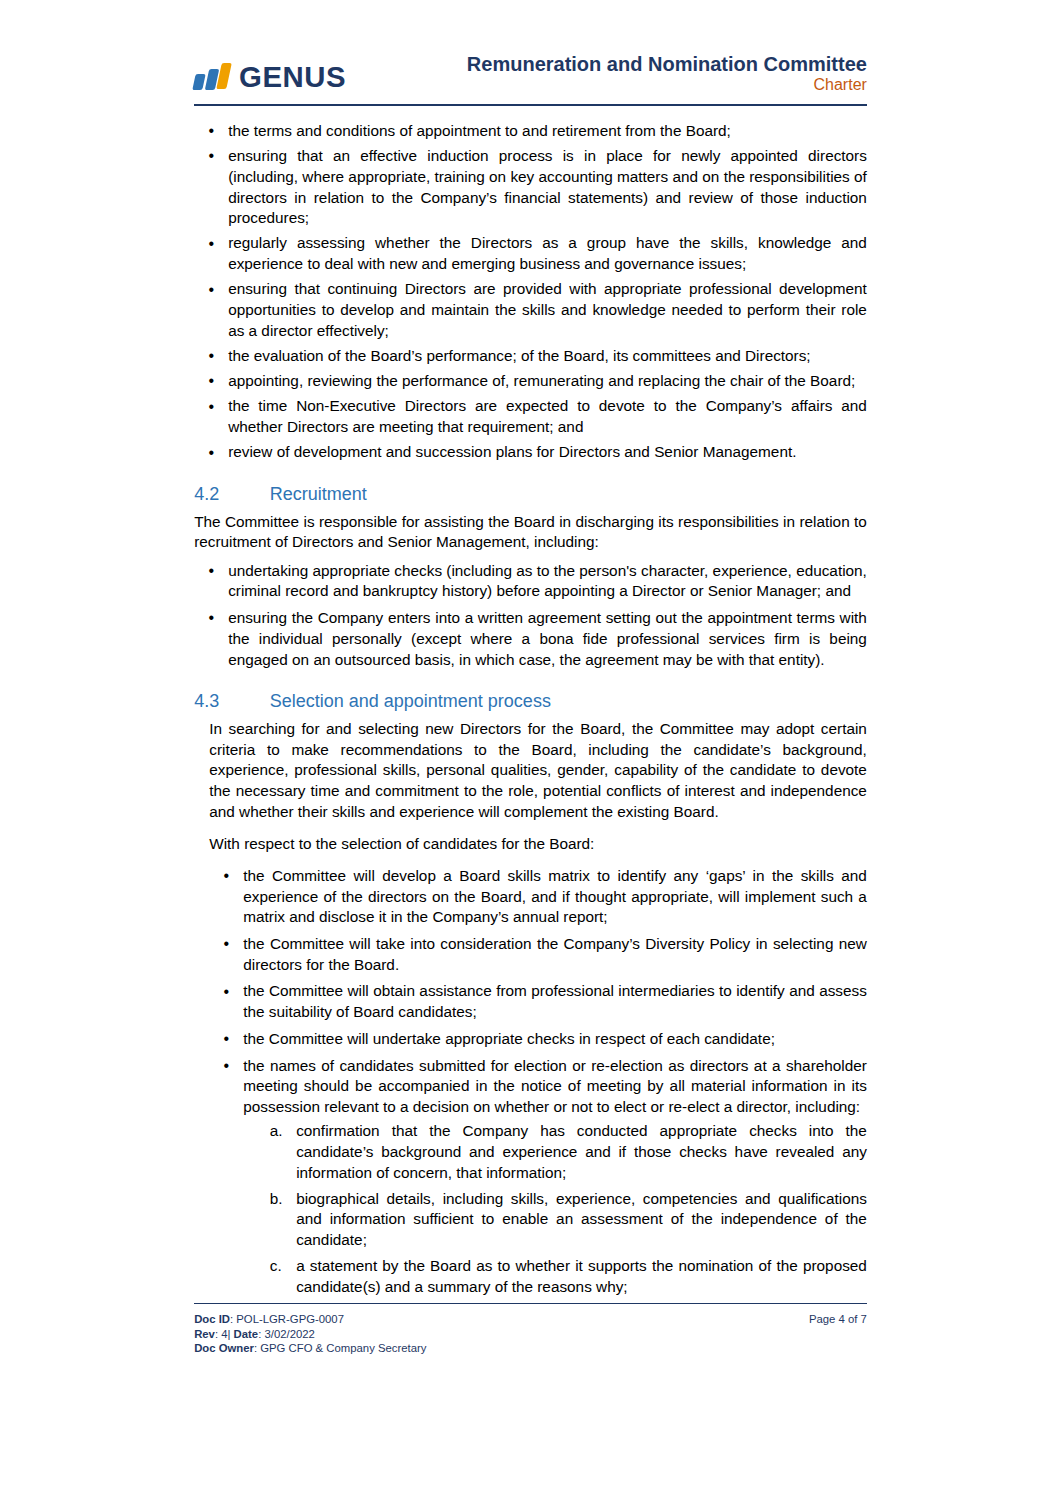GENUS
Remuneration and Nomination Committee
Charter
the terms and conditions of appointment to and retirement from the Board;
ensuring that an effective induction process is in place for newly appointed directors (including, where appropriate, training on key accounting matters and on the responsibilities of directors in relation to the Company’s financial statements) and review of those induction procedures;
regularly assessing whether the Directors as a group have the skills, knowledge and experience to deal with new and emerging business and governance issues;
ensuring that continuing Directors are provided with appropriate professional development opportunities to develop and maintain the skills and knowledge needed to perform their role as a director effectively;
the evaluation of the Board’s performance; of the Board, its committees and Directors;
appointing, reviewing the performance of, remunerating and replacing the chair of the Board;
the time Non-Executive Directors are expected to devote to the Company’s affairs and whether Directors are meeting that requirement; and
review of development and succession plans for Directors and Senior Management.
4.2 Recruitment
The Committee is responsible for assisting the Board in discharging its responsibilities in relation to recruitment of Directors and Senior Management, including:
undertaking appropriate checks (including as to the person's character, experience, education, criminal record and bankruptcy history) before appointing a Director or Senior Manager; and
ensuring the Company enters into a written agreement setting out the appointment terms with the individual personally (except where a bona fide professional services firm is being engaged on an outsourced basis, in which case, the agreement may be with that entity).
4.3 Selection and appointment process
In searching for and selecting new Directors for the Board, the Committee may adopt certain criteria to make recommendations to the Board, including the candidate’s background, experience, professional skills, personal qualities, gender, capability of the candidate to devote the necessary time and commitment to the role, potential conflicts of interest and independence and whether their skills and experience will complement the existing Board.
With respect to the selection of candidates for the Board:
the Committee will develop a Board skills matrix to identify any ‘gaps’ in the skills and experience of the directors on the Board, and if thought appropriate, will implement such a matrix and disclose it in the Company’s annual report;
the Committee will take into consideration the Company’s Diversity Policy in selecting new directors for the Board.
the Committee will obtain assistance from professional intermediaries to identify and assess the suitability of Board candidates;
the Committee will undertake appropriate checks in respect of each candidate;
the names of candidates submitted for election or re-election as directors at a shareholder meeting should be accompanied in the notice of meeting by all material information in its possession relevant to a decision on whether or not to elect or re-elect a director, including:
confirmation that the Company has conducted appropriate checks into the candidate’s background and experience and if those checks have revealed any information of concern, that information;
biographical details, including skills, experience, competencies and qualifications and information sufficient to enable an assessment of the independence of the candidate;
a statement by the Board as to whether it supports the nomination of the proposed candidate(s) and a summary of the reasons why;
Doc ID: POL-LGR-GPG-0007
Rev: 4| Date: 3/02/2022
Doc Owner: GPG CFO & Company Secretary
Page 4 of 7